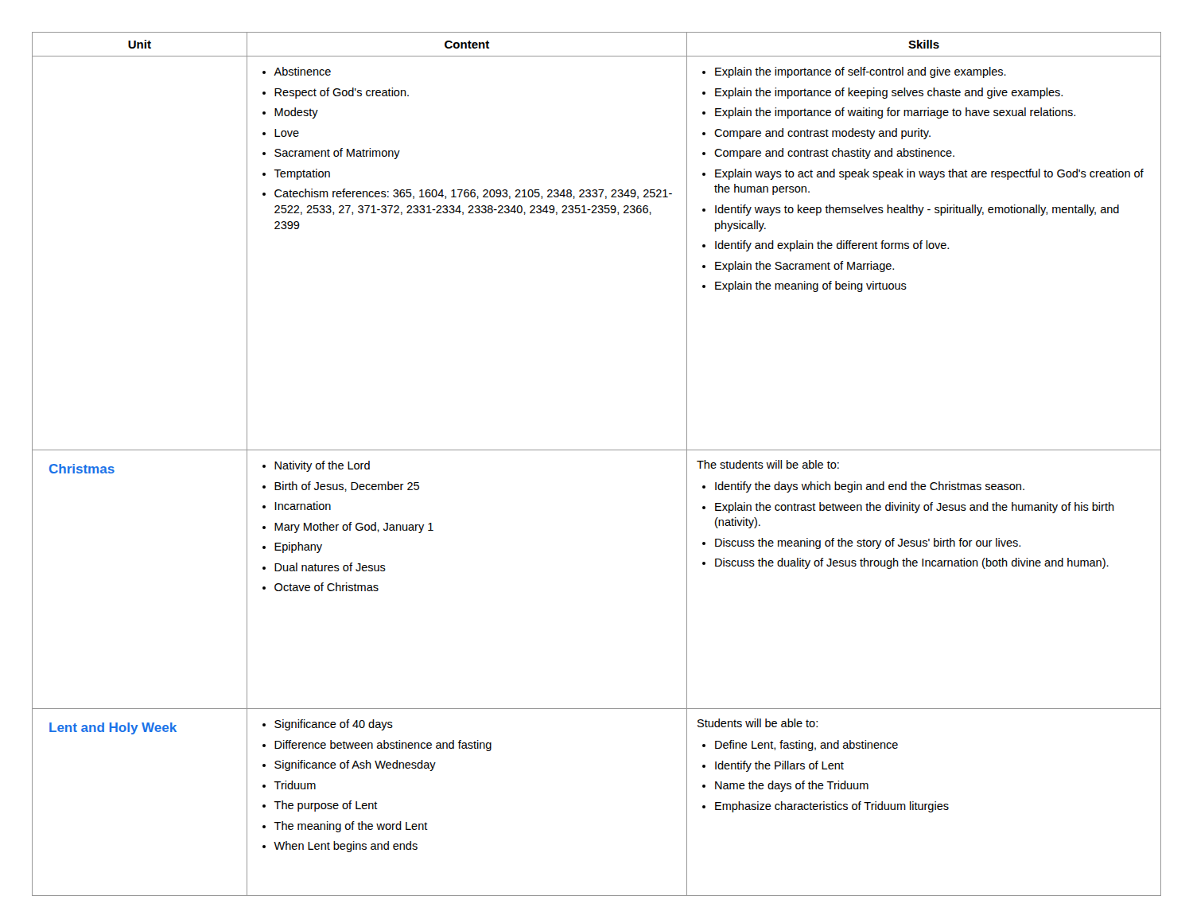| Unit | Content | Skills |
| --- | --- | --- |
| | Abstinence Respect of God's creation. Modesty Love Sacrament of Matrimony Temptation Catechism references: 365, 1604, 1766, 2093, 2105, 2348, 2337, 2349, 2521-2522, 2533, 27, 371-372, 2331-2334, 2338-2340, 2349, 2351-2359, 2366, 2399 | Explain the importance of self-control and give examples. Explain the importance of keeping selves chaste and give examples. Explain the importance of waiting for marriage to have sexual relations. Compare and contrast modesty and purity. Compare and contrast chastity and abstinence. Explain ways to act and speak speak in ways that are respectful to God's creation of the human person. Identify ways to keep themselves healthy - spiritually, emotionally, mentally, and physically. Identify and explain the different forms of love. Explain the Sacrament of Marriage. Explain the meaning of being virtuous |
| Christmas | Nativity of the Lord Birth of Jesus, December 25 Incarnation Mary Mother of God, January 1 Epiphany Dual natures of Jesus Octave of Christmas | The students will be able to: Identify the days which begin and end the Christmas season. Explain the contrast between the divinity of Jesus and the humanity of his birth (nativity). Discuss the meaning of the story of Jesus' birth for our lives. Discuss the duality of Jesus through the Incarnation (both divine and human). |
| Lent and Holy Week | Significance of 40 days Difference between abstinence and fasting Significance of Ash Wednesday Triduum The purpose of Lent The meaning of the word Lent When Lent begins and ends | Students will be able to: Define Lent, fasting, and abstinence Identify the Pillars of Lent Name the days of the Triduum Emphasize characteristics of Triduum liturgies |